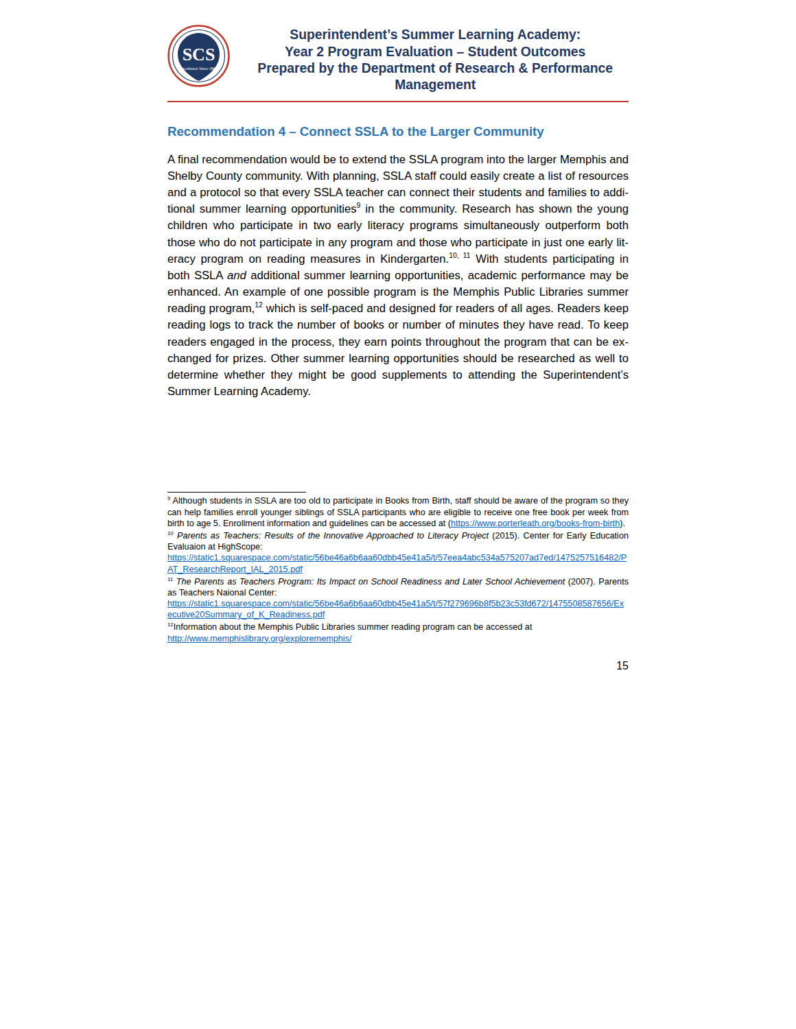SCS Excellence Since 1867
Superintendent’s Summer Learning Academy:
Year 2 Program Evaluation – Student Outcomes
Prepared by the Department of Research & Performance Management
Recommendation 4 – Connect SSLA to the Larger Community
A final recommendation would be to extend the SSLA program into the larger Memphis and Shelby County community. With planning, SSLA staff could easily create a list of resources and a protocol so that every SSLA teacher can connect their students and families to additional summer learning opportunities9 in the community. Research has shown the young children who participate in two early literacy programs simultaneously outperform both those who do not participate in any program and those who participate in just one early literacy program on reading measures in Kindergarten.10, 11 With students participating in both SSLA and additional summer learning opportunities, academic performance may be enhanced. An example of one possible program is the Memphis Public Libraries summer reading program,12 which is self-paced and designed for readers of all ages. Readers keep reading logs to track the number of books or number of minutes they have read. To keep readers engaged in the process, they earn points throughout the program that can be exchanged for prizes. Other summer learning opportunities should be researched as well to determine whether they might be good supplements to attending the Superintendent’s Summer Learning Academy.
9 Although students in SSLA are too old to participate in Books from Birth, staff should be aware of the program so they can help families enroll younger siblings of SSLA participants who are eligible to receive one free book per week from birth to age 5. Enrollment information and guidelines can be accessed at (https://www.porterleath.org/books-from-birth).
10 Parents as Teachers: Results of the Innovative Approached to Literacy Project (2015). Center for Early Education Evaluaion at HighScope:
https://static1.squarespace.com/static/56be46a6b6aa60dbb45e41a5/t/57eea4abc534a575207ad7ed/1475257516482/PAT_ResearchReport_IAL_2015.pdf
11 The Parents as Teachers Program: Its Impact on School Readiness and Later School Achievement (2007). Parents as Teachers Naional Center:
https://static1.squarespace.com/static/56be46a6b6aa60dbb45e41a5/t/57f279696b8f5b23c53fd672/1475508587656/Executive20Summary_of_K_Readiness.pdf
12Information about the Memphis Public Libraries summer reading program can be accessed at
http://www.memphislibrary.org/explorememphis/
15